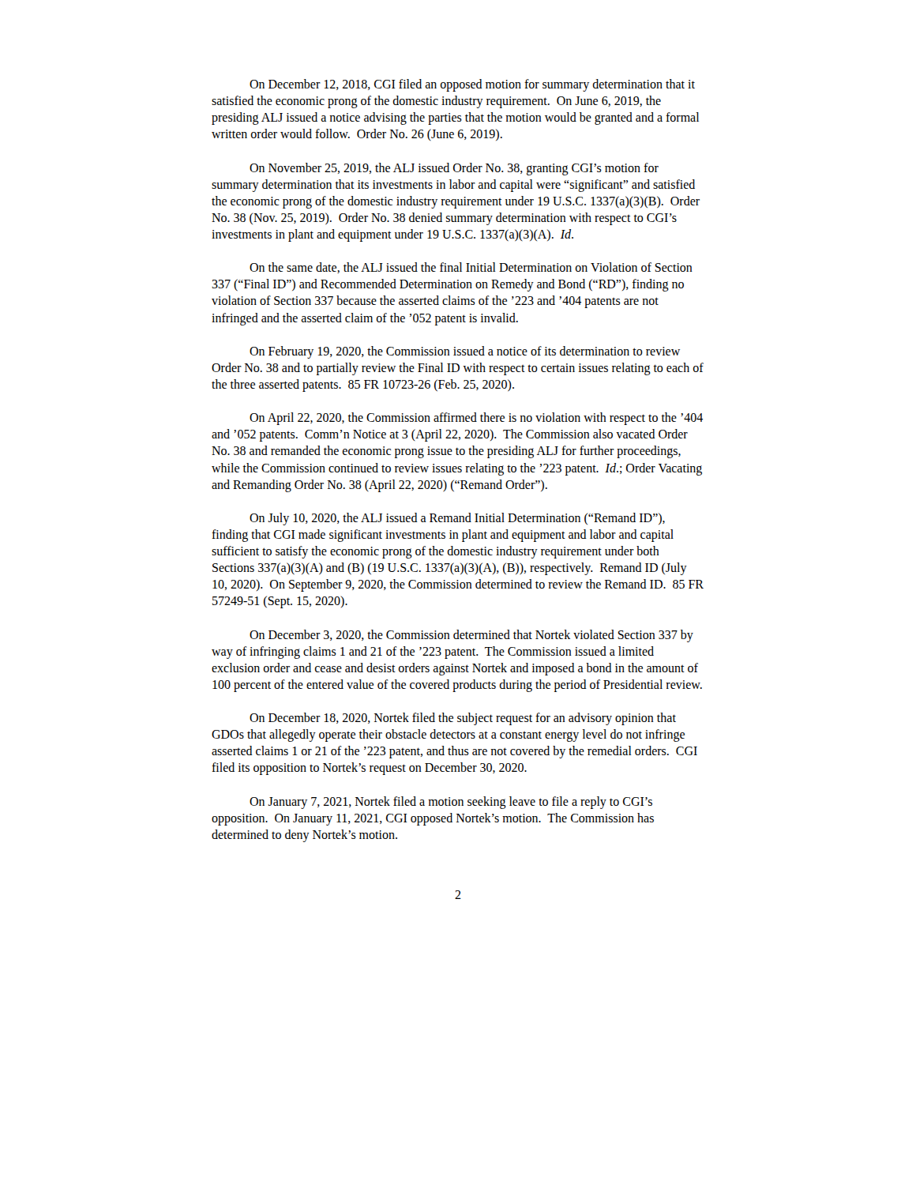On December 12, 2018, CGI filed an opposed motion for summary determination that it satisfied the economic prong of the domestic industry requirement. On June 6, 2019, the presiding ALJ issued a notice advising the parties that the motion would be granted and a formal written order would follow. Order No. 26 (June 6, 2019).
On November 25, 2019, the ALJ issued Order No. 38, granting CGI’s motion for summary determination that its investments in labor and capital were “significant” and satisfied the economic prong of the domestic industry requirement under 19 U.S.C. 1337(a)(3)(B). Order No. 38 (Nov. 25, 2019). Order No. 38 denied summary determination with respect to CGI’s investments in plant and equipment under 19 U.S.C. 1337(a)(3)(A). Id.
On the same date, the ALJ issued the final Initial Determination on Violation of Section 337 (“Final ID”) and Recommended Determination on Remedy and Bond (“RD”), finding no violation of Section 337 because the asserted claims of the ’223 and ’404 patents are not infringed and the asserted claim of the ’052 patent is invalid.
On February 19, 2020, the Commission issued a notice of its determination to review Order No. 38 and to partially review the Final ID with respect to certain issues relating to each of the three asserted patents. 85 FR 10723-26 (Feb. 25, 2020).
On April 22, 2020, the Commission affirmed there is no violation with respect to the ’404 and ’052 patents. Comm’n Notice at 3 (April 22, 2020). The Commission also vacated Order No. 38 and remanded the economic prong issue to the presiding ALJ for further proceedings, while the Commission continued to review issues relating to the ’223 patent. Id.; Order Vacating and Remanding Order No. 38 (April 22, 2020) (“Remand Order”).
On July 10, 2020, the ALJ issued a Remand Initial Determination (“Remand ID”), finding that CGI made significant investments in plant and equipment and labor and capital sufficient to satisfy the economic prong of the domestic industry requirement under both Sections 337(a)(3)(A) and (B) (19 U.S.C. 1337(a)(3)(A), (B)), respectively. Remand ID (July 10, 2020). On September 9, 2020, the Commission determined to review the Remand ID. 85 FR 57249-51 (Sept. 15, 2020).
On December 3, 2020, the Commission determined that Nortek violated Section 337 by way of infringing claims 1 and 21 of the ’223 patent. The Commission issued a limited exclusion order and cease and desist orders against Nortek and imposed a bond in the amount of 100 percent of the entered value of the covered products during the period of Presidential review.
On December 18, 2020, Nortek filed the subject request for an advisory opinion that GDOs that allegedly operate their obstacle detectors at a constant energy level do not infringe asserted claims 1 or 21 of the ’223 patent, and thus are not covered by the remedial orders. CGI filed its opposition to Nortek’s request on December 30, 2020.
On January 7, 2021, Nortek filed a motion seeking leave to file a reply to CGI’s opposition. On January 11, 2021, CGI opposed Nortek’s motion. The Commission has determined to deny Nortek’s motion.
2